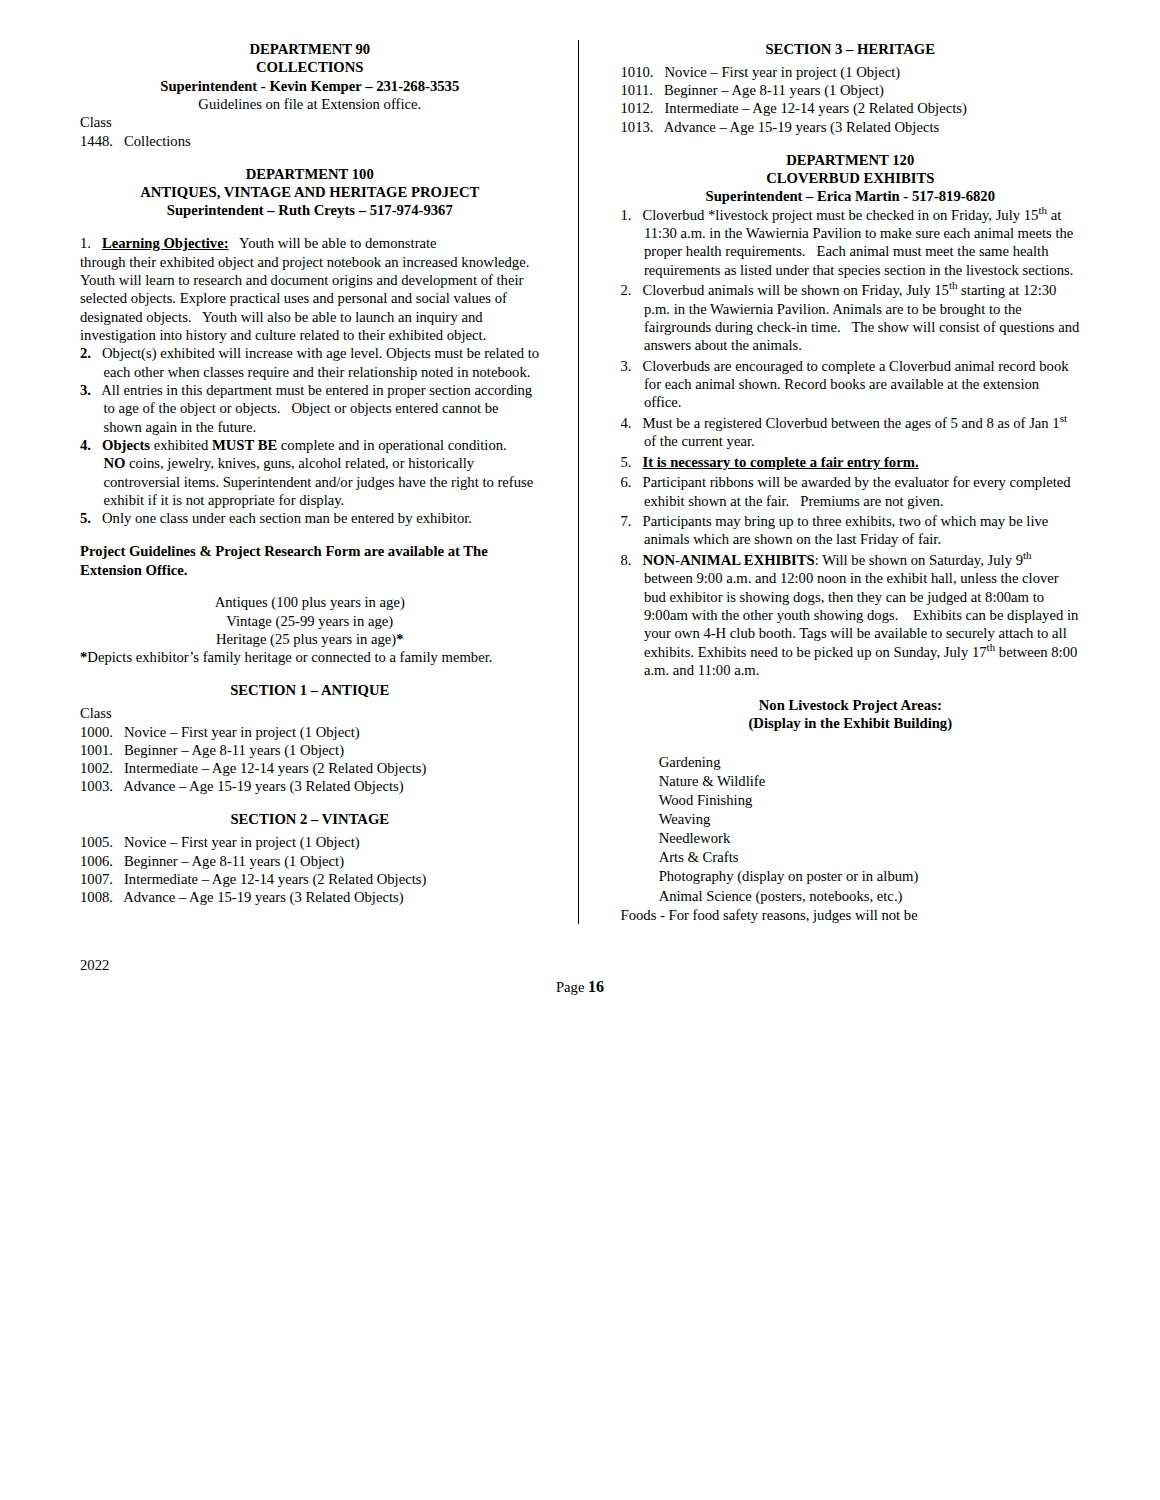DEPARTMENT 90
COLLECTIONS
Superintendent - Kevin Kemper – 231-268-3535
Guidelines on file at Extension office.
Class
1448. Collections
DEPARTMENT 100
ANTIQUES, VINTAGE AND HERITAGE PROJECT
Superintendent – Ruth Creyts – 517-974-9367
1. Learning Objective: Youth will be able to demonstrate
through their exhibited object and project notebook an increased knowledge. Youth will learn to research and document origins and development of their selected objects. Explore practical uses and personal and social values of designated objects. Youth will also be able to launch an inquiry and investigation into history and culture related to their exhibited object.
2. Object(s) exhibited will increase with age level. Objects must be related to each other when classes require and their relationship noted in notebook.
3. All entries in this department must be entered in proper section according to age of the object or objects. Object or objects entered cannot be shown again in the future.
4. Objects exhibited MUST BE complete and in operational condition. NO coins, jewelry, knives, guns, alcohol related, or historically controversial items. Superintendent and/or judges have the right to refuse exhibit if it is not appropriate for display.
5. Only one class under each section man be entered by exhibitor.
Project Guidelines & Project Research Form are available at The Extension Office.
Antiques (100 plus years in age)
Vintage (25-99 years in age)
Heritage (25 plus years in age)*
*Depicts exhibitor’s family heritage or connected to a family member.
SECTION 1 – ANTIQUE
Class
1000. Novice – First year in project (1 Object)
1001. Beginner – Age 8-11 years (1 Object)
1002. Intermediate – Age 12-14 years (2 Related Objects)
1003. Advance – Age 15-19 years (3 Related Objects)
SECTION 2 – VINTAGE
1005. Novice – First year in project (1 Object)
1006. Beginner – Age 8-11 years (1 Object)
1007. Intermediate – Age 12-14 years (2 Related Objects)
1008. Advance – Age 15-19 years (3 Related Objects)
SECTION 3 – HERITAGE
1010. Novice – First year in project (1 Object)
1011. Beginner – Age 8-11 years (1 Object)
1012. Intermediate – Age 12-14 years (2 Related Objects)
1013. Advance – Age 15-19 years (3 Related Objects
DEPARTMENT 120
CLOVERBUD EXHIBITS
Superintendent – Erica Martin - 517-819-6820
1. Cloverbud *livestock project must be checked in on Friday, July 15th at 11:30 a.m. in the Wawiernia Pavilion to make sure each animal meets the proper health requirements. Each animal must meet the same health requirements as listed under that species section in the livestock sections.
2. Cloverbud animals will be shown on Friday, July 15th starting at 12:30 p.m. in the Wawiernia Pavilion. Animals are to be brought to the fairgrounds during check-in time. The show will consist of questions and answers about the animals.
3. Cloverbuds are encouraged to complete a Cloverbud animal record book for each animal shown. Record books are available at the extension office.
4. Must be a registered Cloverbud between the ages of 5 and 8 as of Jan 1st of the current year.
5. It is necessary to complete a fair entry form.
6. Participant ribbons will be awarded by the evaluator for every completed exhibit shown at the fair. Premiums are not given.
7. Participants may bring up to three exhibits, two of which may be live animals which are shown on the last Friday of fair.
8. NON-ANIMAL EXHIBITS: Will be shown on Saturday, July 9th between 9:00 a.m. and 12:00 noon in the exhibit hall, unless the clover bud exhibitor is showing dogs, then they can be judged at 8:00am to 9:00am with the other youth showing dogs. Exhibits can be displayed in your own 4-H club booth. Tags will be available to securely attach to all exhibits. Exhibits need to be picked up on Sunday, July 17th between 8:00 a.m. and 11:00 a.m.
Non Livestock Project Areas:
(Display in the Exhibit Building)
Gardening
Nature & Wildlife
Wood Finishing
Weaving
Needlework
Arts & Crafts
Photography (display on poster or in album)
Animal Science (posters, notebooks, etc.)
Foods - For food safety reasons, judges will not be
2022
Page 16